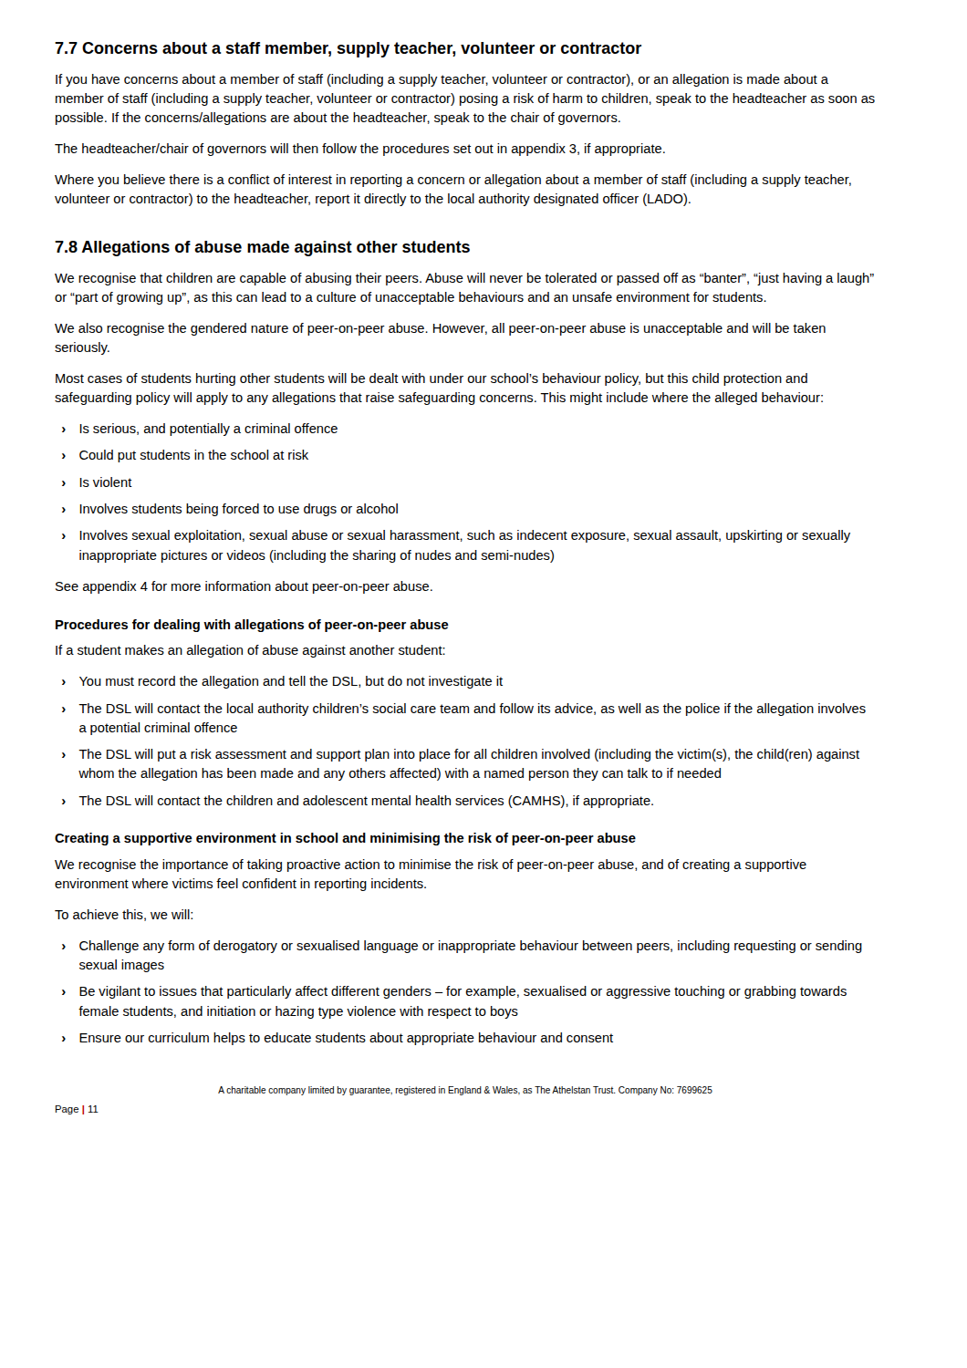7.7 Concerns about a staff member, supply teacher, volunteer or contractor
If you have concerns about a member of staff (including a supply teacher, volunteer or contractor), or an allegation is made about a member of staff (including a supply teacher, volunteer or contractor) posing a risk of harm to children, speak to the headteacher as soon as possible. If the concerns/allegations are about the headteacher, speak to the chair of governors.
The headteacher/chair of governors will then follow the procedures set out in appendix 3, if appropriate.
Where you believe there is a conflict of interest in reporting a concern or allegation about a member of staff (including a supply teacher, volunteer or contractor) to the headteacher, report it directly to the local authority designated officer (LADO).
7.8 Allegations of abuse made against other students
We recognise that children are capable of abusing their peers. Abuse will never be tolerated or passed off as “banter”, “just having a laugh” or “part of growing up”, as this can lead to a culture of unacceptable behaviours and an unsafe environment for students.
We also recognise the gendered nature of peer-on-peer abuse. However, all peer-on-peer abuse is unacceptable and will be taken seriously.
Most cases of students hurting other students will be dealt with under our school’s behaviour policy, but this child protection and safeguarding policy will apply to any allegations that raise safeguarding concerns. This might include where the alleged behaviour:
Is serious, and potentially a criminal offence
Could put students in the school at risk
Is violent
Involves students being forced to use drugs or alcohol
Involves sexual exploitation, sexual abuse or sexual harassment, such as indecent exposure, sexual assault, upskirting or sexually inappropriate pictures or videos (including the sharing of nudes and semi-nudes)
See appendix 4 for more information about peer-on-peer abuse.
Procedures for dealing with allegations of peer-on-peer abuse
If a student makes an allegation of abuse against another student:
You must record the allegation and tell the DSL, but do not investigate it
The DSL will contact the local authority children’s social care team and follow its advice, as well as the police if the allegation involves a potential criminal offence
The DSL will put a risk assessment and support plan into place for all children involved (including the victim(s), the child(ren) against whom the allegation has been made and any others affected) with a named person they can talk to if needed
The DSL will contact the children and adolescent mental health services (CAMHS), if appropriate.
Creating a supportive environment in school and minimising the risk of peer-on-peer abuse
We recognise the importance of taking proactive action to minimise the risk of peer-on-peer abuse, and of creating a supportive environment where victims feel confident in reporting incidents.
To achieve this, we will:
Challenge any form of derogatory or sexualised language or inappropriate behaviour between peers, including requesting or sending sexual images
Be vigilant to issues that particularly affect different genders – for example, sexualised or aggressive touching or grabbing towards female students, and initiation or hazing type violence with respect to boys
Ensure our curriculum helps to educate students about appropriate behaviour and consent
A charitable company limited by guarantee, registered in England & Wales, as The Athelstan Trust. Company No: 7699625
Page | 11